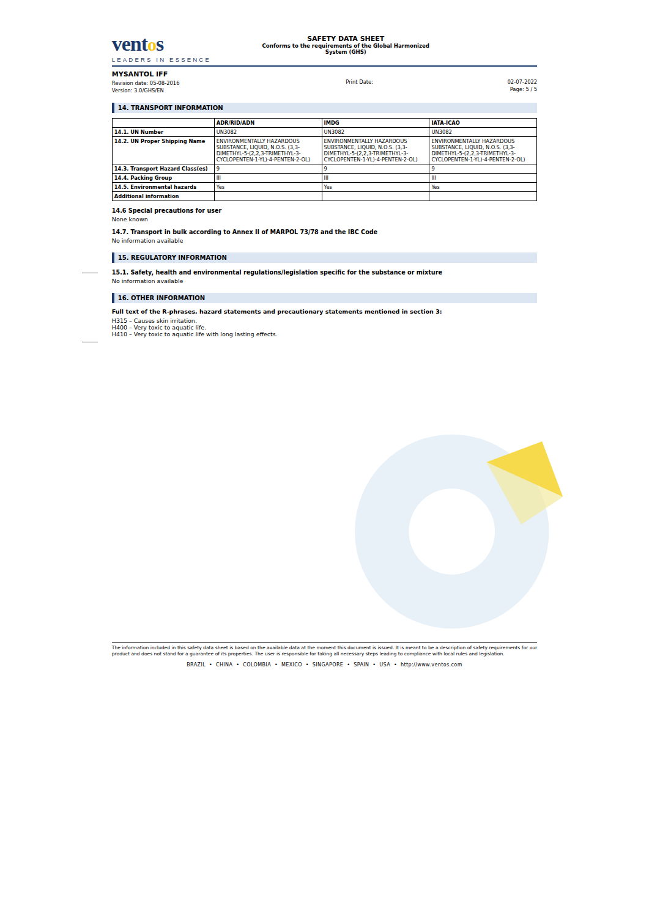ventos
LEADERS IN ESSENCE
SAFETY DATA SHEET
Conforms to the requirements of the Global Harmonized System (GHS)
MYSANTOL IFF
Revision date: 05-08-2016
Version: 3.0/GHS/EN
Print Date: 02-07-2022
Page: 5 / 5
14. TRANSPORT INFORMATION
| | ADR/RID/ADN | IMDG | IATA-ICAO |
| --- | --- | --- | --- |
| 14.1. UN Number | UN3082 | UN3082 | UN3082 |
| 14.2. UN Proper Shipping Name | ENVIRONMENTALLY HAZARDOUS SUBSTANCE, LIQUID, N.O.S. (3,3-DIMETHYL-5-(2,2,3-TRIMETHYL-3-CYCLOPENTEN-1-YL)-4-PENTEN-2-OL) | ENVIRONMENTALLY HAZARDOUS SUBSTANCE, LIQUID, N.O.S. (3,3-DIMETHYL-5-(2,2,3-TRIMETHYL-3-CYCLOPENTEN-1-YL)-4-PENTEN-2-OL) | ENVIRONMENTALLY HAZARDOUS SUBSTANCE, LIQUID, N.O.S. (3,3-DIMETHYL-5-(2,2,3-TRIMETHYL-3-CYCLOPENTEN-1-YL)-4-PENTEN-2-OL) |
| 14.3. Transport Hazard Class(es) | 9 | 9 | 9 |
| 14.4. Packing Group | III | III | III |
| 14.5. Environmental hazards | Yes | Yes | Yes |
| Additional information | | | |
14.6 Special precautions for user
None known
14.7. Transport in bulk according to Annex II of MARPOL 73/78 and the IBC Code
No information available
15. REGULATORY INFORMATION
15.1. Safety, health and environmental regulations/legislation specific for the substance or mixture
No information available
16. OTHER INFORMATION
Full text of the R-phrases, hazard statements and precautionary statements mentioned in section 3:
H315 – Causes skin irritation.
H400 – Very toxic to aquatic life.
H410 – Very toxic to aquatic life with long lasting effects.
The information included in this safety data sheet is based on the available data at the moment this document is issued. It is meant to be a description of safety requirements for our product and does not stand for a guarantee of its properties. The user is responsible for taking all necessary steps leading to compliance with local rules and legislation.
BRAZIL • CHINA • COLOMBIA • MEXICO • SINGAPORE • SPAIN • USA • http://www.ventos.com